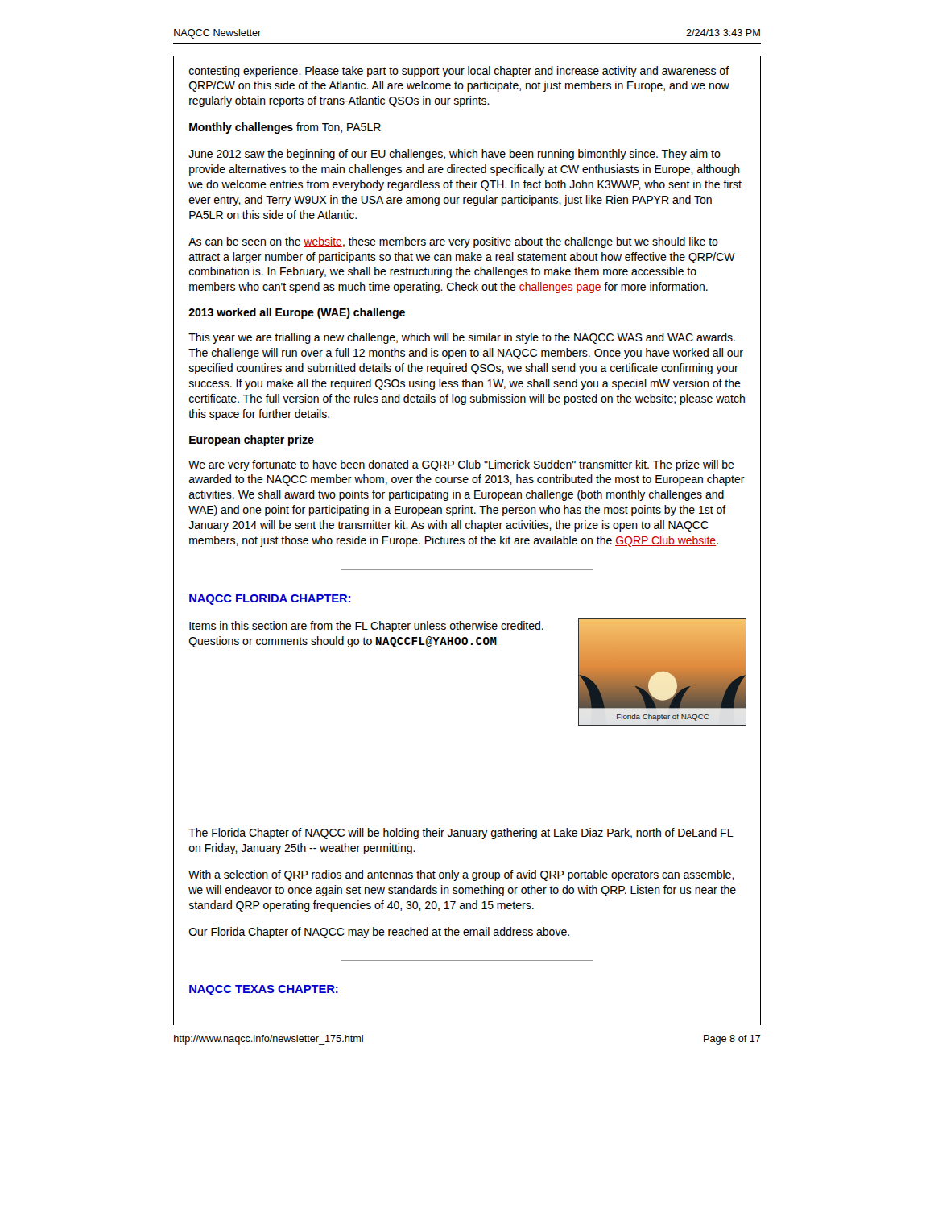NAQCC Newsletter
2/24/13 3:43 PM
contesting experience. Please take part to support your local chapter and increase activity and awareness of QRP/CW on this side of the Atlantic. All are welcome to participate, not just members in Europe, and we now regularly obtain reports of trans-Atlantic QSOs in our sprints.
Monthly challenges from Ton, PA5LR
June 2012 saw the beginning of our EU challenges, which have been running bimonthly since. They aim to provide alternatives to the main challenges and are directed specifically at CW enthusiasts in Europe, although we do welcome entries from everybody regardless of their QTH. In fact both John K3WWP, who sent in the first ever entry, and Terry W9UX in the USA are among our regular participants, just like Rien PAPYR and Ton PA5LR on this side of the Atlantic.
As can be seen on the website, these members are very positive about the challenge but we should like to attract a larger number of participants so that we can make a real statement about how effective the QRP/CW combination is. In February, we shall be restructuring the challenges to make them more accessible to members who can't spend as much time operating. Check out the challenges page for more information.
2013 worked all Europe (WAE) challenge
This year we are trialling a new challenge, which will be similar in style to the NAQCC WAS and WAC awards. The challenge will run over a full 12 months and is open to all NAQCC members. Once you have worked all our specified countires and submitted details of the required QSOs, we shall send you a certificate confirming your success. If you make all the required QSOs using less than 1W, we shall send you a special mW version of the certificate. The full version of the rules and details of log submission will be posted on the website; please watch this space for further details.
European chapter prize
We are very fortunate to have been donated a GQRP Club "Limerick Sudden" transmitter kit. The prize will be awarded to the NAQCC member whom, over the course of 2013, has contributed the most to European chapter activities. We shall award two points for participating in a European challenge (both monthly challenges and WAE) and one point for participating in a European sprint. The person who has the most points by the 1st of January 2014 will be sent the transmitter kit. As with all chapter activities, the prize is open to all NAQCC members, not just those who reside in Europe. Pictures of the kit are available on the GQRP Club website.
NAQCC FLORIDA CHAPTER:
Items in this section are from the FL Chapter unless otherwise credited. Questions or comments should go to NAQCCFL@YAHOO.COM
The Florida Chapter of NAQCC will be holding their January gathering at Lake Diaz Park, north of DeLand FL on Friday, January 25th -- weather permitting.
With a selection of QRP radios and antennas that only a group of avid QRP portable operators can assemble, we will endeavor to once again set new standards in something or other to do with QRP. Listen for us near the standard QRP operating frequencies of 40, 30, 20, 17 and 15 meters.
Our Florida Chapter of NAQCC may be reached at the email address above.
NAQCC TEXAS CHAPTER:
http://www.naqcc.info/newsletter_175.html
Page 8 of 17